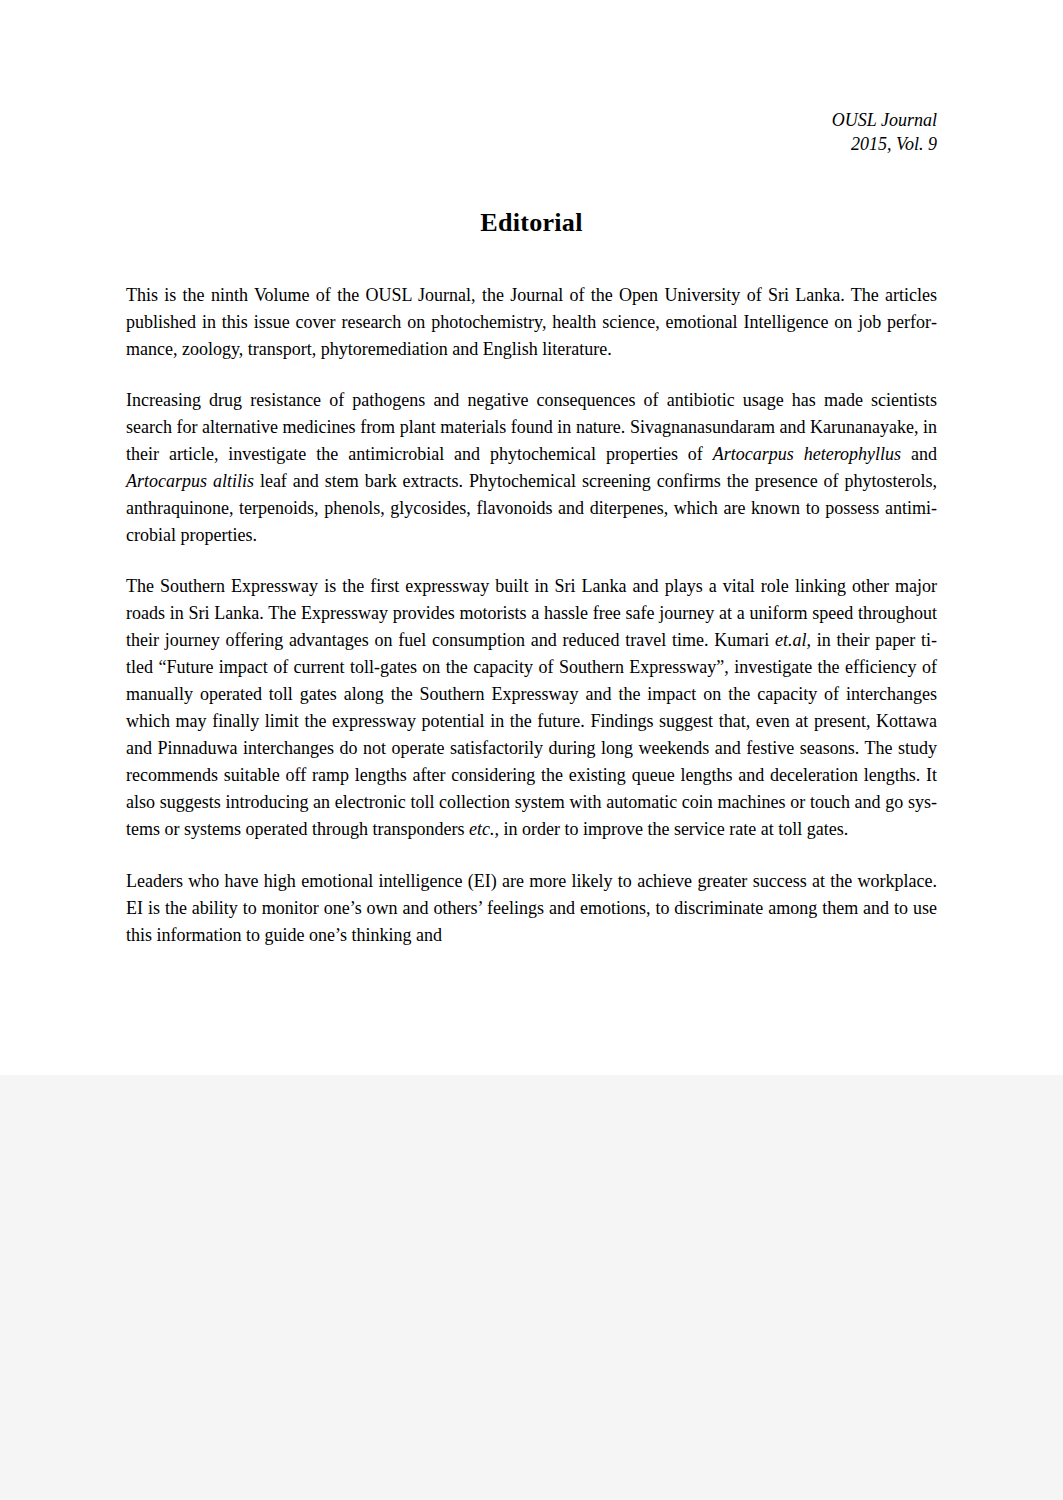OUSL Journal
2015, Vol. 9
Editorial
This is the ninth Volume of the OUSL Journal, the Journal of the Open University of Sri Lanka. The articles published in this issue cover research on photochemistry, health science, emotional Intelligence on job performance, zoology, transport, phytoremediation and English literature.
Increasing drug resistance of pathogens and negative consequences of antibiotic usage has made scientists search for alternative medicines from plant materials found in nature. Sivagnanasundaram and Karunanayake, in their article, investigate the antimicrobial and phytochemical properties of Artocarpus heterophyllus and Artocarpus altilis leaf and stem bark extracts. Phytochemical screening confirms the presence of phytosterols, anthraquinone, terpenoids, phenols, glycosides, flavonoids and diterpenes, which are known to possess antimicrobial properties.
The Southern Expressway is the first expressway built in Sri Lanka and plays a vital role linking other major roads in Sri Lanka. The Expressway provides motorists a hassle free safe journey at a uniform speed throughout their journey offering advantages on fuel consumption and reduced travel time. Kumari et.al, in their paper titled “Future impact of current toll-gates on the capacity of Southern Expressway”, investigate the efficiency of manually operated toll gates along the Southern Expressway and the impact on the capacity of interchanges which may finally limit the expressway potential in the future. Findings suggest that, even at present, Kottawa and Pinnaduwa interchanges do not operate satisfactorily during long weekends and festive seasons. The study recommends suitable off ramp lengths after considering the existing queue lengths and deceleration lengths. It also suggests introducing an electronic toll collection system with automatic coin machines or touch and go systems or systems operated through transponders etc., in order to improve the service rate at toll gates.
Leaders who have high emotional intelligence (EI) are more likely to achieve greater success at the workplace. EI is the ability to monitor one’s own and others’ feelings and emotions, to discriminate among them and to use this information to guide one’s thinking and